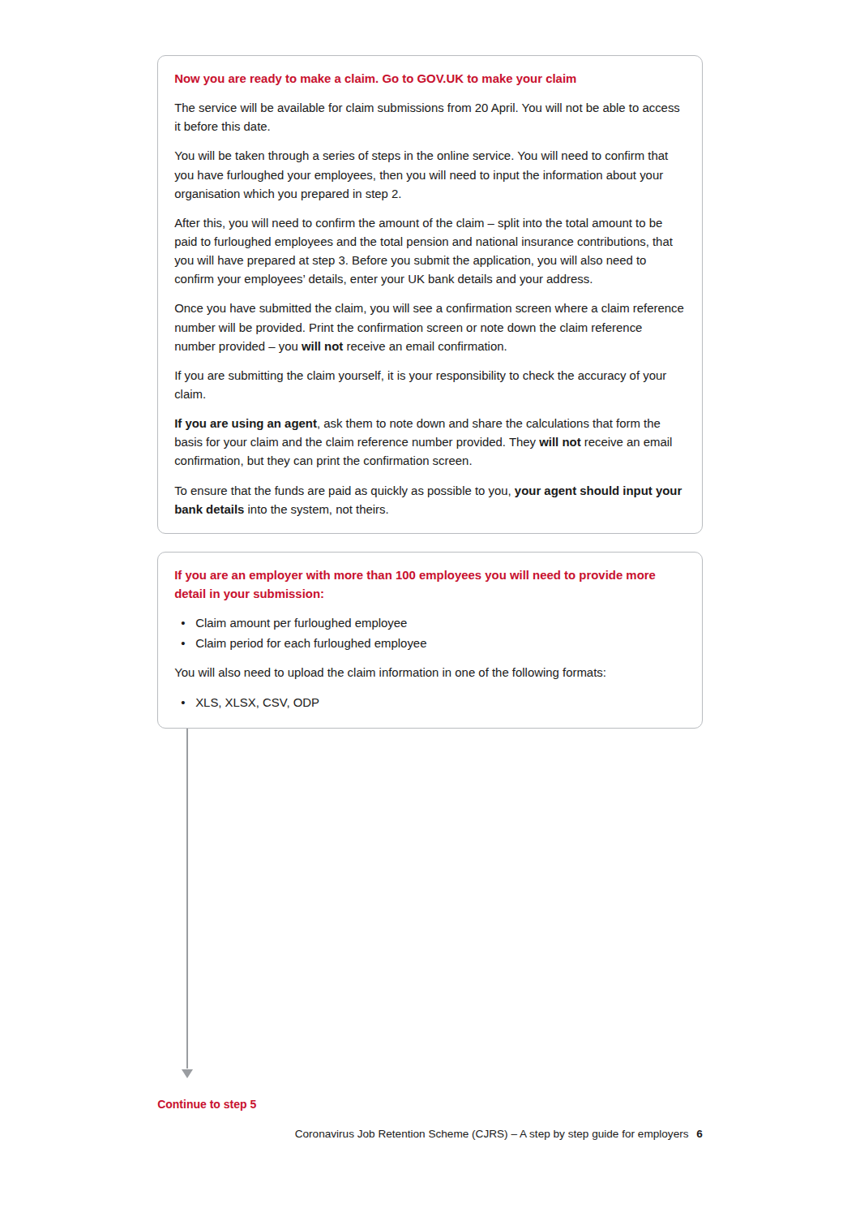Now you are ready to make a claim. Go to GOV.UK to make your claim
The service will be available for claim submissions from 20 April. You will not be able to access it before this date.
You will be taken through a series of steps in the online service. You will need to confirm that you have furloughed your employees, then you will need to input the information about your organisation which you prepared in step 2.
After this, you will need to confirm the amount of the claim – split into the total amount to be paid to furloughed employees and the total pension and national insurance contributions, that you will have prepared at step 3. Before you submit the application, you will also need to confirm your employees’ details, enter your UK bank details and your address.
Once you have submitted the claim, you will see a confirmation screen where a claim reference number will be provided. Print the confirmation screen or note down the claim reference number provided – you will not receive an email confirmation.
If you are submitting the claim yourself, it is your responsibility to check the accuracy of your claim.
If you are using an agent, ask them to note down and share the calculations that form the basis for your claim and the claim reference number provided. They will not receive an email confirmation, but they can print the confirmation screen.
To ensure that the funds are paid as quickly as possible to you, your agent should input your bank details into the system, not theirs.
If you are an employer with more than 100 employees you will need to provide more detail in your submission:
Claim amount per furloughed employee
Claim period for each furloughed employee
You will also need to upload the claim information in one of the following formats:
XLS, XLSX, CSV, ODP
Continue to step 5
Coronavirus Job Retention Scheme (CJRS) – A step by step guide for employers 6